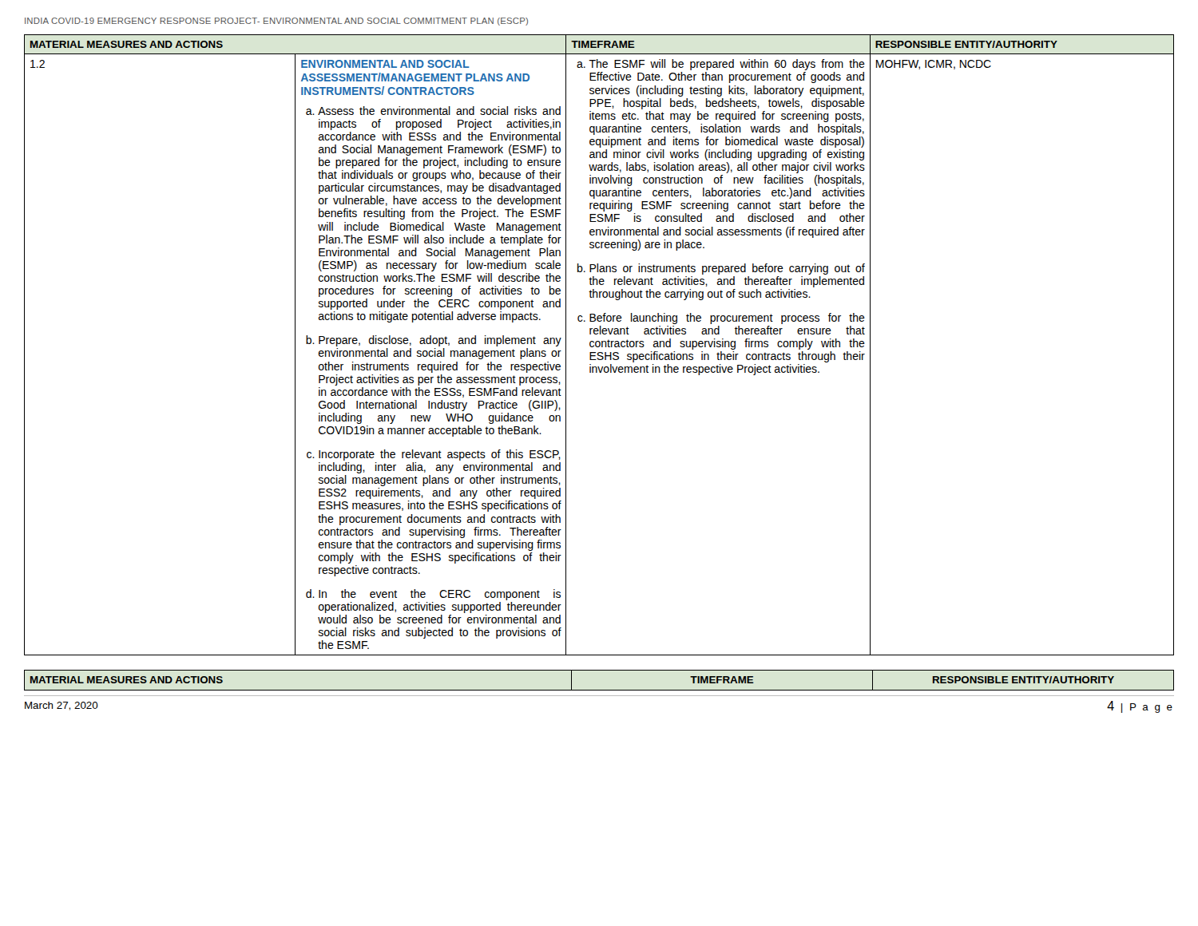INDIA COVID-19 EMERGENCY RESPONSE PROJECT- ENVIRONMENTAL AND SOCIAL COMMITMENT PLAN (ESCP)
| MATERIAL MEASURES AND ACTIONS | TIMEFRAME | RESPONSIBLE ENTITY/AUTHORITY |
| --- | --- | --- |
| 1.2 | ENVIRONMENTAL AND SOCIAL ASSESSMENT/MANAGEMENT PLANS AND INSTRUMENTS/ CONTRACTORS Assess the environmental and social risks and impacts of proposed Project activities,in accordance with ESSs and the Environmental and Social Management Framework (ESMF) to be prepared for the project, including to ensure that individuals or groups who, because of their particular circumstances, may be disadvantaged or vulnerable, have access to the development benefits resulting from the Project. The ESMF will include Biomedical Waste Management Plan.The ESMF will also include a template for Environmental and Social Management Plan (ESMP) as necessary for low-medium scale construction works.The ESMF will describe the procedures for screening of activities to be supported under the CERC component and actions to mitigate potential adverse impacts. Prepare, disclose, adopt, and implement any environmental and social management plans or other instruments required for the respective Project activities as per the assessment process, in accordance with the ESSs, ESMFand relevant Good International Industry Practice (GIIP), including any new WHO guidance on COVID19in a manner acceptable to theBank. Incorporate the relevant aspects of this ESCP, including, inter alia, any environmental and social management plans or other instruments, ESS2 requirements, and any other required ESHS measures, into the ESHS specifications of the procurement documents and contracts with contractors and supervising firms. Thereafter ensure that the contractors and supervising firms comply with the ESHS specifications of their respective contracts. In the event the CERC component is operationalized, activities supported thereunder would also be screened for environmental and social risks and subjected to the provisions of the ESMF. | The ESMF will be prepared within 60 days from the Effective Date. Other than procurement of goods and services (including testing kits, laboratory equipment, PPE, hospital beds, bedsheets, towels, disposable items etc. that may be required for screening posts, quarantine centers, isolation wards and hospitals, equipment and items for biomedical waste disposal) and minor civil works (including upgrading of existing wards, labs, isolation areas), all other major civil works involving construction of new facilities (hospitals, quarantine centers, laboratories etc.)and activities requiring ESMF screening cannot start before the ESMF is consulted and disclosed and other environmental and social assessments (if required after screening) are in place. Plans or instruments prepared before carrying out of the relevant activities, and thereafter implemented throughout the carrying out of such activities. Before launching the procurement process for the relevant activities and thereafter ensure that contractors and supervising firms comply with the ESHS specifications in their contracts through their involvement in the respective Project activities. | MOHFW, ICMR, NCDC |
| MATERIAL MEASURES AND ACTIONS | TIMEFRAME | RESPONSIBLE ENTITY/AUTHORITY |
| --- | --- | --- |
March 27, 2020 4 | P a g e